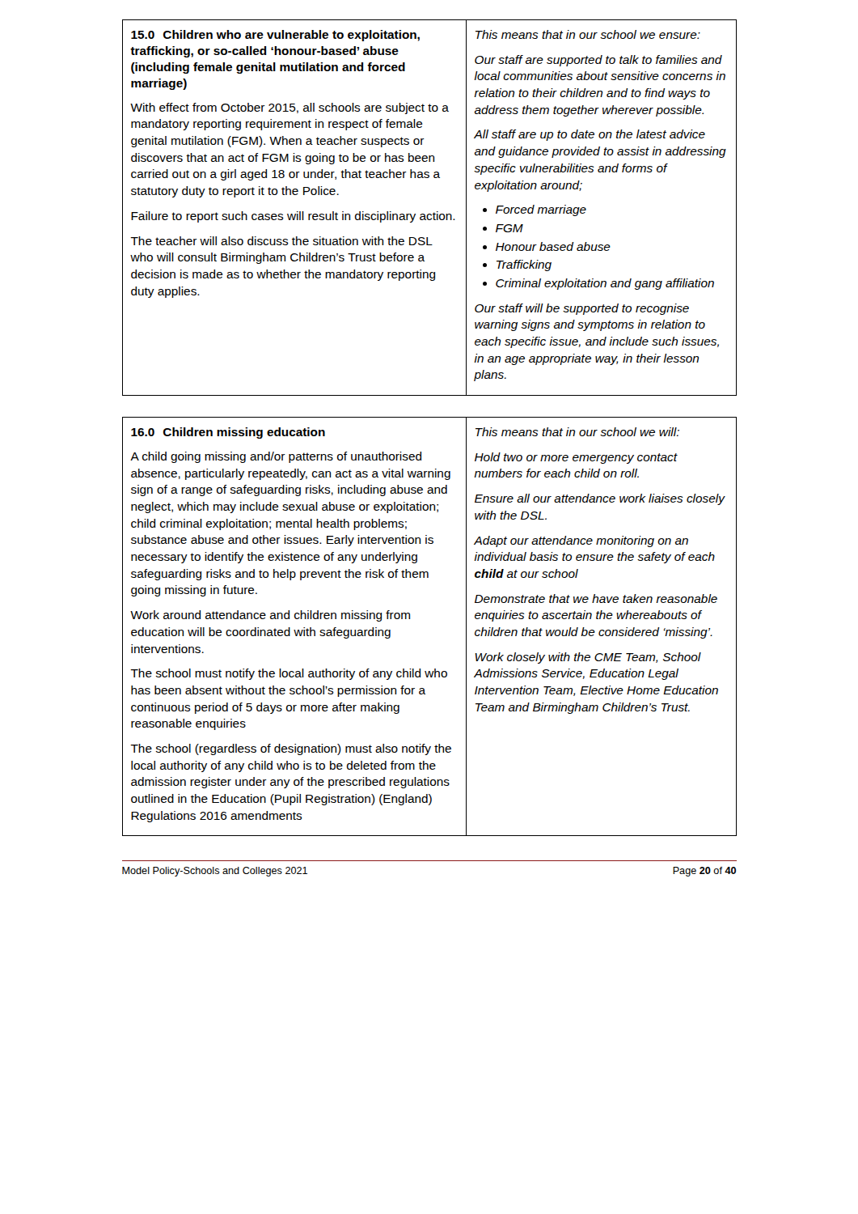| 15.0 Children who are vulnerable to exploitation, trafficking, or so-called ‘honour-based’ abuse (including female genital mutilation and forced marriage) With effect from October 2015, all schools are subject to a mandatory reporting requirement in respect of female genital mutilation (FGM). When a teacher suspects or discovers that an act of FGM is going to be or has been carried out on a girl aged 18 or under, that teacher has a statutory duty to report it to the Police. Failure to report such cases will result in disciplinary action. The teacher will also discuss the situation with the DSL who will consult Birmingham Children’s Trust before a decision is made as to whether the mandatory reporting duty applies. | This means that in our school we ensure: Our staff are supported to talk to families and local communities about sensitive concerns in relation to their children and to find ways to address them together wherever possible. All staff are up to date on the latest advice and guidance provided to assist in addressing specific vulnerabilities and forms of exploitation around; Forced marriage FGM Honour based abuse Trafficking Criminal exploitation and gang affiliation Our staff will be supported to recognise warning signs and symptoms in relation to each specific issue, and include such issues, in an age appropriate way, in their lesson plans. |
| 16.0 Children missing education A child going missing and/or patterns of unauthorised absence, particularly repeatedly, can act as a vital warning sign of a range of safeguarding risks, including abuse and neglect, which may include sexual abuse or exploitation; child criminal exploitation; mental health problems; substance abuse and other issues. Early intervention is necessary to identify the existence of any underlying safeguarding risks and to help prevent the risk of them going missing in future. Work around attendance and children missing from education will be coordinated with safeguarding interventions. The school must notify the local authority of any child who has been absent without the school’s permission for a continuous period of 5 days or more after making reasonable enquiries The school (regardless of designation) must also notify the local authority of any child who is to be deleted from the admission register under any of the prescribed regulations outlined in the Education (Pupil Registration) (England) Regulations 2016 amendments | This means that in our school we will: Hold two or more emergency contact numbers for each child on roll. Ensure all our attendance work liaises closely with the DSL. Adapt our attendance monitoring on an individual basis to ensure the safety of each child at our school Demonstrate that we have taken reasonable enquiries to ascertain the whereabouts of children that would be considered ‘missing’. Work closely with the CME Team, School Admissions Service, Education Legal Intervention Team, Elective Home Education Team and Birmingham Children’s Trust. |
Model Policy-Schools and Colleges 2021
Page 20 of 40